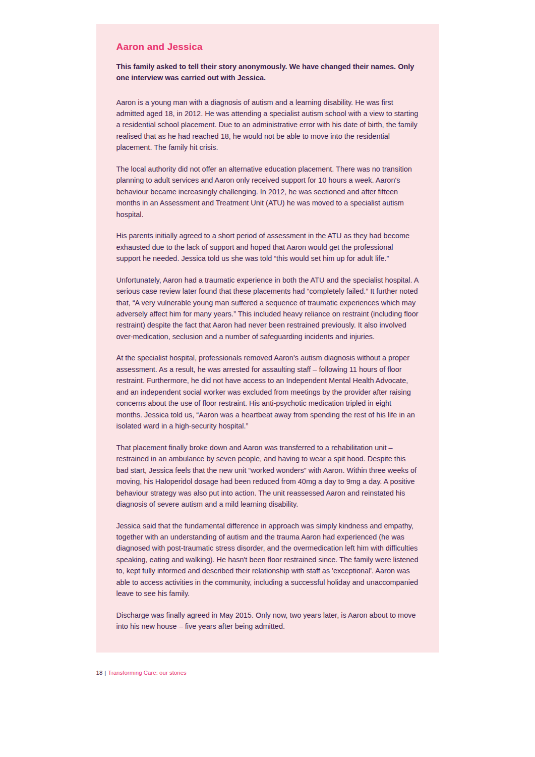Aaron and Jessica
This family asked to tell their story anonymously. We have changed their names. Only one interview was carried out with Jessica.
Aaron is a young man with a diagnosis of autism and a learning disability. He was first admitted aged 18, in 2012. He was attending a specialist autism school with a view to starting a residential school placement. Due to an administrative error with his date of birth, the family realised that as he had reached 18, he would not be able to move into the residential placement. The family hit crisis.
The local authority did not offer an alternative education placement. There was no transition planning to adult services and Aaron only received support for 10 hours a week. Aaron's behaviour became increasingly challenging. In 2012, he was sectioned and after fifteen months in an Assessment and Treatment Unit (ATU) he was moved to a specialist autism hospital.
His parents initially agreed to a short period of assessment in the ATU as they had become exhausted due to the lack of support and hoped that Aaron would get the professional support he needed. Jessica told us she was told “this would set him up for adult life.”
Unfortunately, Aaron had a traumatic experience in both the ATU and the specialist hospital. A serious case review later found that these placements had “completely failed.” It further noted that, “A very vulnerable young man suffered a sequence of traumatic experiences which may adversely affect him for many years.” This included heavy reliance on restraint (including floor restraint) despite the fact that Aaron had never been restrained previously. It also involved over-medication, seclusion and a number of safeguarding incidents and injuries.
At the specialist hospital, professionals removed Aaron's autism diagnosis without a proper assessment. As a result, he was arrested for assaulting staff – following 11 hours of floor restraint. Furthermore, he did not have access to an Independent Mental Health Advocate, and an independent social worker was excluded from meetings by the provider after raising concerns about the use of floor restraint. His anti-psychotic medication tripled in eight months. Jessica told us, “Aaron was a heartbeat away from spending the rest of his life in an isolated ward in a high-security hospital.”
That placement finally broke down and Aaron was transferred to a rehabilitation unit – restrained in an ambulance by seven people, and having to wear a spit hood. Despite this bad start, Jessica feels that the new unit “worked wonders” with Aaron. Within three weeks of moving, his Haloperidol dosage had been reduced from 40mg a day to 9mg a day. A positive behaviour strategy was also put into action. The unit reassessed Aaron and reinstated his diagnosis of severe autism and a mild learning disability.
Jessica said that the fundamental difference in approach was simply kindness and empathy, together with an understanding of autism and the trauma Aaron had experienced (he was diagnosed with post-traumatic stress disorder, and the overmedication left him with difficulties speaking, eating and walking). He hasn't been floor restrained since. The family were listened to, kept fully informed and described their relationship with staff as 'exceptional'. Aaron was able to access activities in the community, including a successful holiday and unaccompanied leave to see his family.
Discharge was finally agreed in May 2015. Only now, two years later, is Aaron about to move into his new house – five years after being admitted.
18|Transforming Care: our stories